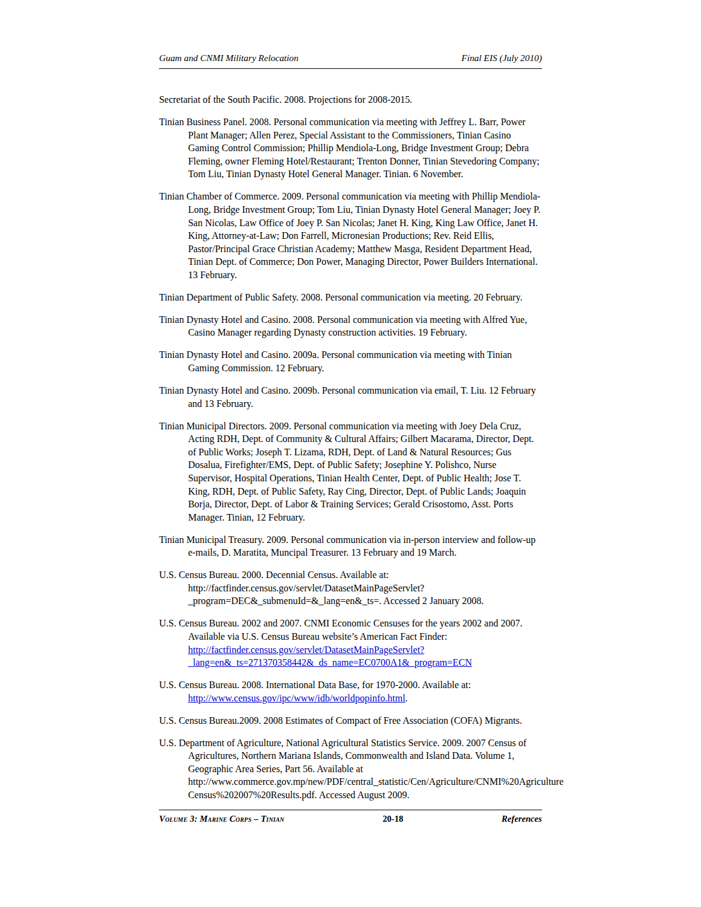Guam and CNMI Military Relocation
Final EIS (July 2010)
Secretariat of the South Pacific. 2008. Projections for 2008-2015.
Tinian Business Panel. 2008. Personal communication via meeting with Jeffrey L. Barr, Power Plant Manager; Allen Perez, Special Assistant to the Commissioners, Tinian Casino Gaming Control Commission; Phillip Mendiola-Long, Bridge Investment Group; Debra Fleming, owner Fleming Hotel/Restaurant; Trenton Donner, Tinian Stevedoring Company; Tom Liu, Tinian Dynasty Hotel General Manager. Tinian. 6 November.
Tinian Chamber of Commerce. 2009. Personal communication via meeting with Phillip Mendiola-Long, Bridge Investment Group; Tom Liu, Tinian Dynasty Hotel General Manager; Joey P. San Nicolas, Law Office of Joey P. San Nicolas; Janet H. King, King Law Office, Janet H. King, Attorney-at-Law; Don Farrell, Micronesian Productions; Rev. Reid Ellis, Pastor/Principal Grace Christian Academy; Matthew Masga, Resident Department Head, Tinian Dept. of Commerce; Don Power, Managing Director, Power Builders International. 13 February.
Tinian Department of Public Safety. 2008. Personal communication via meeting. 20 February.
Tinian Dynasty Hotel and Casino. 2008. Personal communication via meeting with Alfred Yue, Casino Manager regarding Dynasty construction activities. 19 February.
Tinian Dynasty Hotel and Casino. 2009a. Personal communication via meeting with Tinian Gaming Commission. 12 February.
Tinian Dynasty Hotel and Casino. 2009b. Personal communication via email, T. Liu. 12 February and 13 February.
Tinian Municipal Directors. 2009. Personal communication via meeting with Joey Dela Cruz, Acting RDH, Dept. of Community & Cultural Affairs; Gilbert Macarama, Director, Dept. of Public Works; Joseph T. Lizama, RDH, Dept. of Land & Natural Resources; Gus Dosalua, Firefighter/EMS, Dept. of Public Safety; Josephine Y. Polishco, Nurse Supervisor, Hospital Operations, Tinian Health Center, Dept. of Public Health; Jose T. King, RDH, Dept. of Public Safety, Ray Cing, Director, Dept. of Public Lands; Joaquin Borja, Director, Dept. of Labor & Training Services; Gerald Crisostomo, Asst. Ports Manager. Tinian, 12 February.
Tinian Municipal Treasury. 2009. Personal communication via in-person interview and follow-up e-mails, D. Maratita, Muncipal Treasurer. 13 February and 19 March.
U.S. Census Bureau. 2000. Decennial Census. Available at: http://factfinder.census.gov/servlet/DatasetMainPageServlet?_program=DEC&_submenuId=&_lang=en&_ts=. Accessed 2 January 2008.
U.S. Census Bureau. 2002 and 2007. CNMI Economic Censuses for the years 2002 and 2007. Available via U.S. Census Bureau website’s American Fact Finder: http://factfinder.census.gov/servlet/DatasetMainPageServlet?_lang=en&_ts=271370358442&_ds_name=EC0700A1&_program=ECN
U.S. Census Bureau. 2008. International Data Base, for 1970-2000. Available at: http://www.census.gov/ipc/www/idb/worldpopinfo.html.
U.S. Census Bureau.2009. 2008 Estimates of Compact of Free Association (COFA) Migrants.
U.S. Department of Agriculture, National Agricultural Statistics Service. 2009. 2007 Census of Agricultures, Northern Mariana Islands, Commonwealth and Island Data. Volume 1, Geographic Area Series, Part 56. Available at http://www.commerce.gov.mp/new/PDF/central_statistic/Cen/Agriculture/CNMI%20Agriculture Census%202007%20Results.pdf. Accessed August 2009.
Volume 3: Marine Corps – Tinian
20-18
References